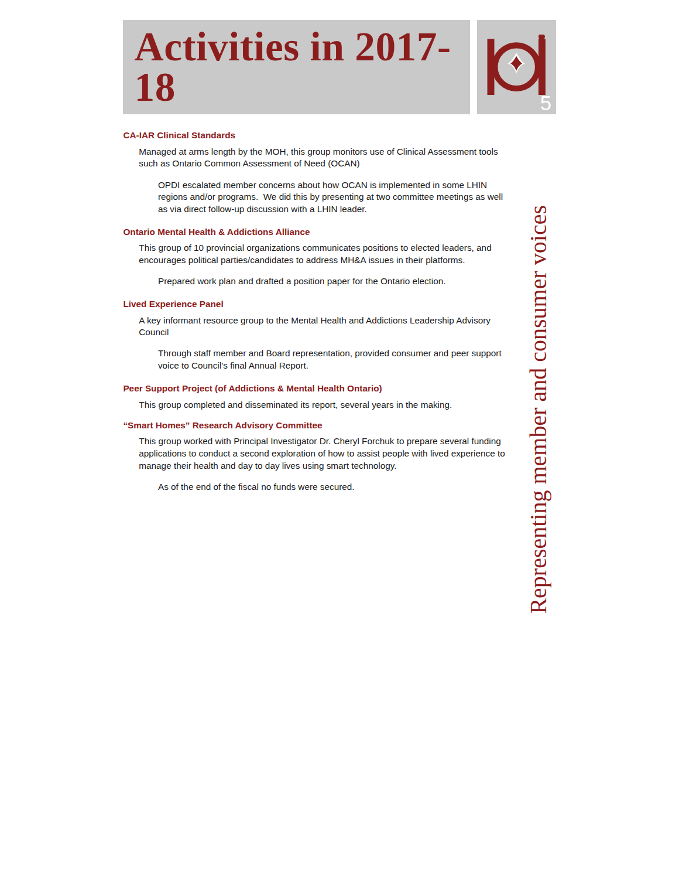Activities in 2017-18
5
CA-IAR Clinical Standards
Managed at arms length by the MOH, this group monitors use of Clinical Assessment tools such as Ontario Common Assessment of Need (OCAN)
OPDI escalated member concerns about how OCAN is implemented in some LHIN regions and/or programs. We did this by presenting at two committee meetings as well as via direct follow-up discussion with a LHIN leader.
Ontario Mental Health & Addictions Alliance
This group of 10 provincial organizations communicates positions to elected leaders, and encourages political parties/candidates to address MH&A issues in their platforms.
Prepared work plan and drafted a position paper for the Ontario election.
Lived Experience Panel
A key informant resource group to the Mental Health and Addictions Leadership Advisory Council
Through staff member and Board representation, provided consumer and peer support voice to Council’s final Annual Report.
Peer Support Project (of Addictions & Mental Health Ontario)
This group completed and disseminated its report, several years in the making.
“Smart Homes” Research Advisory Committee
This group worked with Principal Investigator Dr. Cheryl Forchuk to prepare several funding applications to conduct a second exploration of how to assist people with lived experience to manage their health and day to day lives using smart technology.
As of the end of the fiscal no funds were secured.
Representing member and consumer voices